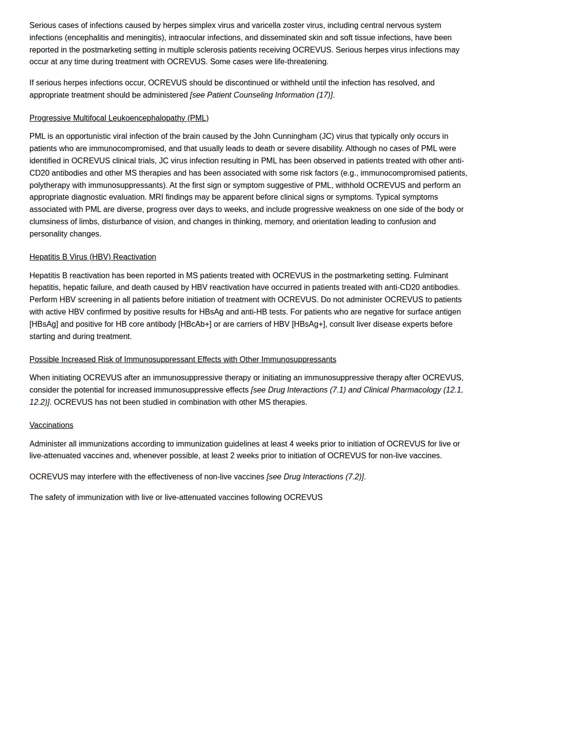Serious cases of infections caused by herpes simplex virus and varicella zoster virus, including central nervous system infections (encephalitis and meningitis), intraocular infections, and disseminated skin and soft tissue infections, have been reported in the postmarketing setting in multiple sclerosis patients receiving OCREVUS. Serious herpes virus infections may occur at any time during treatment with OCREVUS. Some cases were life-threatening.
If serious herpes infections occur, OCREVUS should be discontinued or withheld until the infection has resolved, and appropriate treatment should be administered [see Patient Counseling Information (17)].
Progressive Multifocal Leukoencephalopathy (PML)
PML is an opportunistic viral infection of the brain caused by the John Cunningham (JC) virus that typically only occurs in patients who are immunocompromised, and that usually leads to death or severe disability. Although no cases of PML were identified in OCREVUS clinical trials, JC virus infection resulting in PML has been observed in patients treated with other anti-CD20 antibodies and other MS therapies and has been associated with some risk factors (e.g., immunocompromised patients, polytherapy with immunosuppressants). At the first sign or symptom suggestive of PML, withhold OCREVUS and perform an appropriate diagnostic evaluation. MRI findings may be apparent before clinical signs or symptoms. Typical symptoms associated with PML are diverse, progress over days to weeks, and include progressive weakness on one side of the body or clumsiness of limbs, disturbance of vision, and changes in thinking, memory, and orientation leading to confusion and personality changes.
Hepatitis B Virus (HBV) Reactivation
Hepatitis B reactivation has been reported in MS patients treated with OCREVUS in the postmarketing setting. Fulminant hepatitis, hepatic failure, and death caused by HBV reactivation have occurred in patients treated with anti-CD20 antibodies. Perform HBV screening in all patients before initiation of treatment with OCREVUS. Do not administer OCREVUS to patients with active HBV confirmed by positive results for HBsAg and anti-HB tests. For patients who are negative for surface antigen [HBsAg] and positive for HB core antibody [HBcAb+] or are carriers of HBV [HBsAg+], consult liver disease experts before starting and during treatment.
Possible Increased Risk of Immunosuppressant Effects with Other Immunosuppressants
When initiating OCREVUS after an immunosuppressive therapy or initiating an immunosuppressive therapy after OCREVUS, consider the potential for increased immunosuppressive effects [see Drug Interactions (7.1) and Clinical Pharmacology (12.1, 12.2)]. OCREVUS has not been studied in combination with other MS therapies.
Vaccinations
Administer all immunizations according to immunization guidelines at least 4 weeks prior to initiation of OCREVUS for live or live-attenuated vaccines and, whenever possible, at least 2 weeks prior to initiation of OCREVUS for non-live vaccines.
OCREVUS may interfere with the effectiveness of non-live vaccines [see Drug Interactions (7.2)].
The safety of immunization with live or live-attenuated vaccines following OCREVUS